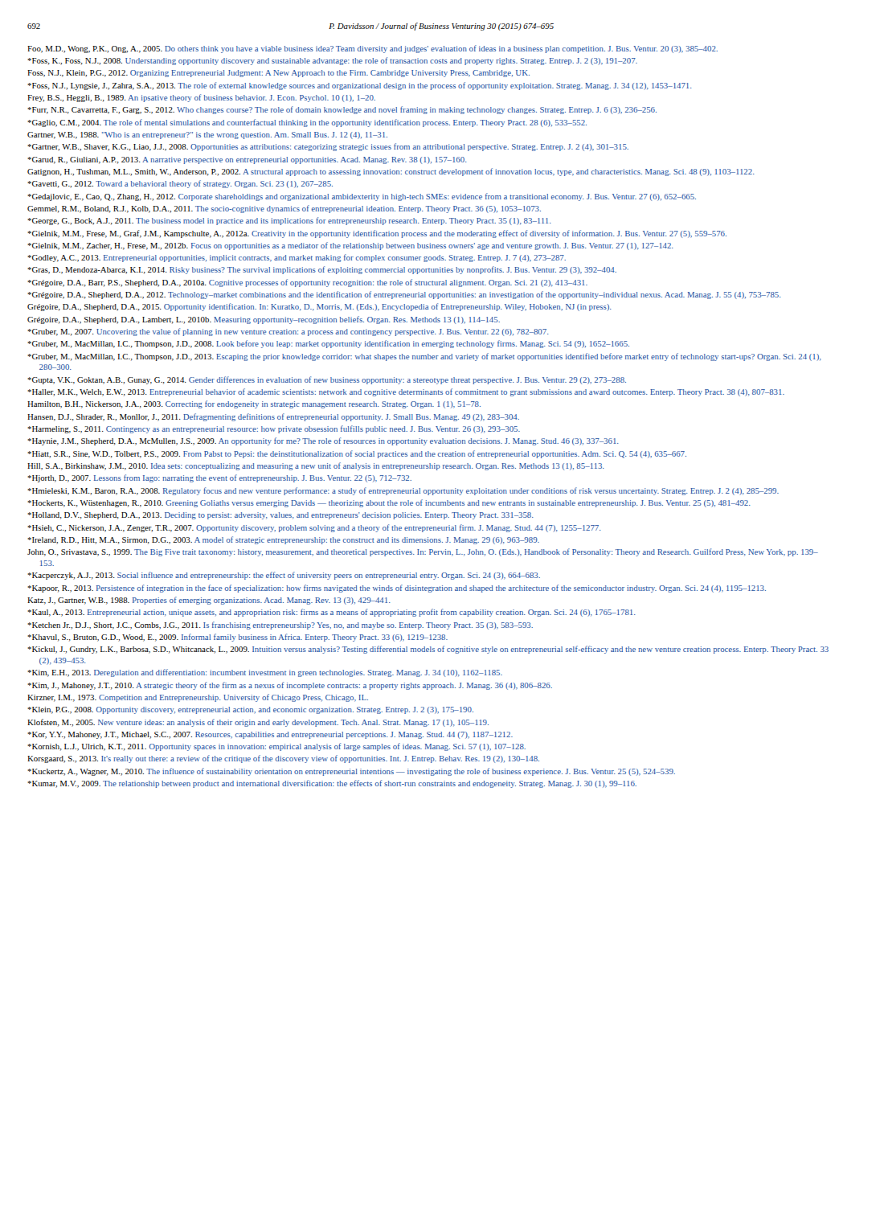692 P. Davidsson / Journal of Business Venturing 30 (2015) 674–695
Foo, M.D., Wong, P.K., Ong, A., 2005. Do others think you have a viable business idea? Team diversity and judges' evaluation of ideas in a business plan competition. J. Bus. Ventur. 20 (3), 385–402.
*Foss, K., Foss, N.J., 2008. Understanding opportunity discovery and sustainable advantage: the role of transaction costs and property rights. Strateg. Entrep. J. 2 (3), 191–207.
Foss, N.J., Klein, P.G., 2012. Organizing Entrepreneurial Judgment: A New Approach to the Firm. Cambridge University Press, Cambridge, UK.
*Foss, N.J., Lyngsie, J., Zahra, S.A., 2013. The role of external knowledge sources and organizational design in the process of opportunity exploitation. Strateg. Manag. J. 34 (12), 1453–1471.
Frey, B.S., Heggli, B., 1989. An ipsative theory of business behavior. J. Econ. Psychol. 10 (1), 1–20.
*Furr, N.R., Cavarretta, F., Garg, S., 2012. Who changes course? The role of domain knowledge and novel framing in making technology changes. Strateg. Entrep. J. 6 (3), 236–256.
*Gaglio, C.M., 2004. The role of mental simulations and counterfactual thinking in the opportunity identification process. Enterp. Theory Pract. 28 (6), 533–552.
Gartner, W.B., 1988. "Who is an entrepreneur?" is the wrong question. Am. Small Bus. J. 12 (4), 11–31.
*Gartner, W.B., Shaver, K.G., Liao, J.J., 2008. Opportunities as attributions: categorizing strategic issues from an attributional perspective. Strateg. Entrep. J. 2 (4), 301–315.
*Garud, R., Giuliani, A.P., 2013. A narrative perspective on entrepreneurial opportunities. Acad. Manag. Rev. 38 (1), 157–160.
Gatignon, H., Tushman, M.L., Smith, W., Anderson, P., 2002. A structural approach to assessing innovation: construct development of innovation locus, type, and characteristics. Manag. Sci. 48 (9), 1103–1122.
*Gavetti, G., 2012. Toward a behavioral theory of strategy. Organ. Sci. 23 (1), 267–285.
*Gedajlovic, E., Cao, Q., Zhang, H., 2012. Corporate shareholdings and organizational ambidexterity in high-tech SMEs: evidence from a transitional economy. J. Bus. Ventur. 27 (6), 652–665.
Gemmel, R.M., Boland, R.J., Kolb, D.A., 2011. The socio-cognitive dynamics of entrepreneurial ideation. Enterp. Theory Pract. 36 (5), 1053–1073.
*George, G., Bock, A.J., 2011. The business model in practice and its implications for entrepreneurship research. Enterp. Theory Pract. 35 (1), 83–111.
*Gielnik, M.M., Frese, M., Graf, J.M., Kampschulte, A., 2012a. Creativity in the opportunity identification process and the moderating effect of diversity of information. J. Bus. Ventur. 27 (5), 559–576.
*Gielnik, M.M., Zacher, H., Frese, M., 2012b. Focus on opportunities as a mediator of the relationship between business owners' age and venture growth. J. Bus. Ventur. 27 (1), 127–142.
*Godley, A.C., 2013. Entrepreneurial opportunities, implicit contracts, and market making for complex consumer goods. Strateg. Entrep. J. 7 (4), 273–287.
*Gras, D., Mendoza-Abarca, K.I., 2014. Risky business? The survival implications of exploiting commercial opportunities by nonprofits. J. Bus. Ventur. 29 (3), 392–404.
*Grégoire, D.A., Barr, P.S., Shepherd, D.A., 2010a. Cognitive processes of opportunity recognition: the role of structural alignment. Organ. Sci. 21 (2), 413–431.
*Grégoire, D.A., Shepherd, D.A., 2012. Technology–market combinations and the identification of entrepreneurial opportunities: an investigation of the opportunity–individual nexus. Acad. Manag. J. 55 (4), 753–785.
Grégoire, D.A., Shepherd, D.A., 2015. Opportunity identification. In: Kuratko, D., Morris, M. (Eds.), Encyclopedia of Entrepreneurship. Wiley, Hoboken, NJ (in press).
Grégoire, D.A., Shepherd, D.A., Lambert, L., 2010b. Measuring opportunity–recognition beliefs. Organ. Res. Methods 13 (1), 114–145.
*Gruber, M., 2007. Uncovering the value of planning in new venture creation: a process and contingency perspective. J. Bus. Ventur. 22 (6), 782–807.
*Gruber, M., MacMillan, I.C., Thompson, J.D., 2008. Look before you leap: market opportunity identification in emerging technology firms. Manag. Sci. 54 (9), 1652–1665.
*Gruber, M., MacMillan, I.C., Thompson, J.D., 2013. Escaping the prior knowledge corridor: what shapes the number and variety of market opportunities identified before market entry of technology start-ups? Organ. Sci. 24 (1), 280–300.
*Gupta, V.K., Goktan, A.B., Gunay, G., 2014. Gender differences in evaluation of new business opportunity: a stereotype threat perspective. J. Bus. Ventur. 29 (2), 273–288.
*Haller, M.K., Welch, E.W., 2013. Entrepreneurial behavior of academic scientists: network and cognitive determinants of commitment to grant submissions and award outcomes. Enterp. Theory Pract. 38 (4), 807–831.
Hamilton, B.H., Nickerson, J.A., 2003. Correcting for endogeneity in strategic management research. Strateg. Organ. 1 (1), 51–78.
Hansen, D.J., Shrader, R., Monllor, J., 2011. Defragmenting definitions of entrepreneurial opportunity. J. Small Bus. Manag. 49 (2), 283–304.
*Harmeling, S., 2011. Contingency as an entrepreneurial resource: how private obsession fulfills public need. J. Bus. Ventur. 26 (3), 293–305.
*Haynie, J.M., Shepherd, D.A., McMullen, J.S., 2009. An opportunity for me? The role of resources in opportunity evaluation decisions. J. Manag. Stud. 46 (3), 337–361.
*Hiatt, S.R., Sine, W.D., Tolbert, P.S., 2009. From Pabst to Pepsi: the deinstitutionalization of social practices and the creation of entrepreneurial opportunities. Adm. Sci. Q. 54 (4), 635–667.
Hill, S.A., Birkinshaw, J.M., 2010. Idea sets: conceptualizing and measuring a new unit of analysis in entrepreneurship research. Organ. Res. Methods 13 (1), 85–113.
*Hjorth, D., 2007. Lessons from Iago: narrating the event of entrepreneurship. J. Bus. Ventur. 22 (5), 712–732.
*Hmieleski, K.M., Baron, R.A., 2008. Regulatory focus and new venture performance: a study of entrepreneurial opportunity exploitation under conditions of risk versus uncertainty. Strateg. Entrep. J. 2 (4), 285–299.
*Hockerts, K., Wüstenhagen, R., 2010. Greening Goliaths versus emerging Davids — theorizing about the role of incumbents and new entrants in sustainable entrepreneurship. J. Bus. Ventur. 25 (5), 481–492.
*Holland, D.V., Shepherd, D.A., 2013. Deciding to persist: adversity, values, and entrepreneurs' decision policies. Enterp. Theory Pract. 331–358.
*Hsieh, C., Nickerson, J.A., Zenger, T.R., 2007. Opportunity discovery, problem solving and a theory of the entrepreneurial firm. J. Manag. Stud. 44 (7), 1255–1277.
*Ireland, R.D., Hitt, M.A., Sirmon, D.G., 2003. A model of strategic entrepreneurship: the construct and its dimensions. J. Manag. 29 (6), 963–989.
John, O., Srivastava, S., 1999. The Big Five trait taxonomy: history, measurement, and theoretical perspectives. In: Pervin, L., John, O. (Eds.), Handbook of Personality: Theory and Research. Guilford Press, New York, pp. 139–153.
*Kacperczyk, A.J., 2013. Social influence and entrepreneurship: the effect of university peers on entrepreneurial entry. Organ. Sci. 24 (3), 664–683.
*Kapoor, R., 2013. Persistence of integration in the face of specialization: how firms navigated the winds of disintegration and shaped the architecture of the semiconductor industry. Organ. Sci. 24 (4), 1195–1213.
Katz, J., Gartner, W.B., 1988. Properties of emerging organizations. Acad. Manag. Rev. 13 (3), 429–441.
*Kaul, A., 2013. Entrepreneurial action, unique assets, and appropriation risk: firms as a means of appropriating profit from capability creation. Organ. Sci. 24 (6), 1765–1781.
*Ketchen Jr., D.J., Short, J.C., Combs, J.G., 2011. Is franchising entrepreneurship? Yes, no, and maybe so. Enterp. Theory Pract. 35 (3), 583–593.
*Khavul, S., Bruton, G.D., Wood, E., 2009. Informal family business in Africa. Enterp. Theory Pract. 33 (6), 1219–1238.
*Kickul, J., Gundry, L.K., Barbosa, S.D., Whitcanack, L., 2009. Intuition versus analysis? Testing differential models of cognitive style on entrepreneurial self-efficacy and the new venture creation process. Enterp. Theory Pract. 33 (2), 439–453.
*Kim, E.H., 2013. Deregulation and differentiation: incumbent investment in green technologies. Strateg. Manag. J. 34 (10), 1162–1185.
*Kim, J., Mahoney, J.T., 2010. A strategic theory of the firm as a nexus of incomplete contracts: a property rights approach. J. Manag. 36 (4), 806–826.
Kirzner, I.M., 1973. Competition and Entrepreneurship. University of Chicago Press, Chicago, IL.
*Klein, P.G., 2008. Opportunity discovery, entrepreneurial action, and economic organization. Strateg. Entrep. J. 2 (3), 175–190.
Klofsten, M., 2005. New venture ideas: an analysis of their origin and early development. Tech. Anal. Strat. Manag. 17 (1), 105–119.
*Kor, Y.Y., Mahoney, J.T., Michael, S.C., 2007. Resources, capabilities and entrepreneurial perceptions. J. Manag. Stud. 44 (7), 1187–1212.
*Kornish, L.J., Ulrich, K.T., 2011. Opportunity spaces in innovation: empirical analysis of large samples of ideas. Manag. Sci. 57 (1), 107–128.
Korsgaard, S., 2013. It's really out there: a review of the critique of the discovery view of opportunities. Int. J. Entrep. Behav. Res. 19 (2), 130–148.
*Kuckertz, A., Wagner, M., 2010. The influence of sustainability orientation on entrepreneurial intentions — investigating the role of business experience. J. Bus. Ventur. 25 (5), 524–539.
*Kumar, M.V., 2009. The relationship between product and international diversification: the effects of short-run constraints and endogeneity. Strateg. Manag. J. 30 (1), 99–116.